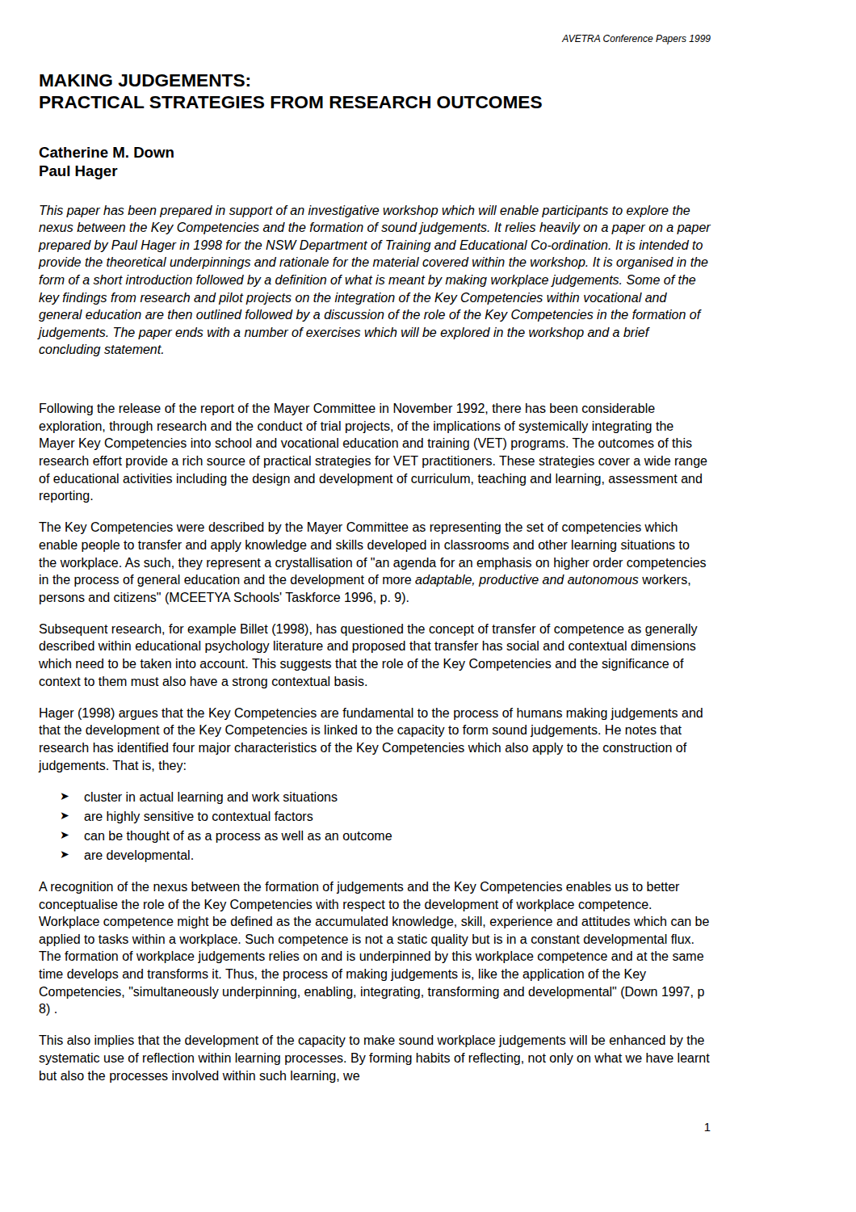AVETRA Conference Papers 1999
Making Judgements:
Practical strategies from research outcomes
Catherine M. Down
Paul Hager
This paper has been prepared in support of an investigative workshop which will enable participants to explore the nexus between the Key Competencies and the formation of sound judgements. It relies heavily on a paper on a paper prepared by Paul Hager in 1998 for the NSW Department of Training and Educational Co-ordination. It is intended to provide the theoretical underpinnings and rationale for the material covered within the workshop. It is organised in the form of a short introduction followed by a definition of what is meant by making workplace judgements. Some of the key findings from research and pilot projects on the integration of the Key Competencies within vocational and general education are then outlined followed by a discussion of the role of the Key Competencies in the formation of judgements. The paper ends with a number of exercises which will be explored in the workshop and a brief concluding statement.
Following the release of the report of the Mayer Committee in November 1992, there has been considerable exploration, through research and the conduct of trial projects, of the implications of systemically integrating the Mayer Key Competencies into school and vocational education and training (VET) programs. The outcomes of this research effort provide a rich source of practical strategies for VET practitioners. These strategies cover a wide range of educational activities including the design and development of curriculum, teaching and learning, assessment and reporting.
The Key Competencies were described by the Mayer Committee as representing the set of competencies which enable people to transfer and apply knowledge and skills developed in classrooms and other learning situations to the workplace. As such, they represent a crystallisation of "an agenda for an emphasis on higher order competencies in the process of general education and the development of more adaptable, productive and autonomous workers, persons and citizens" (MCEETYA Schools' Taskforce 1996, p. 9).
Subsequent research, for example Billet (1998), has questioned the concept of transfer of competence as generally described within educational psychology literature and proposed that transfer has social and contextual dimensions which need to be taken into account. This suggests that the role of the Key Competencies and the significance of context to them must also have a strong contextual basis.
Hager (1998) argues that the Key Competencies are fundamental to the process of humans making judgements and that the development of the Key Competencies is linked to the capacity to form sound judgements. He notes that research has identified four major characteristics of the Key Competencies which also apply to the construction of judgements. That is, they:
cluster in actual learning and work situations
are highly sensitive to contextual factors
can be thought of as a process as well as an outcome
are developmental.
A recognition of the nexus between the formation of judgements and the Key Competencies enables us to better conceptualise the role of the Key Competencies with respect to the development of workplace competence. Workplace competence might be defined as the accumulated knowledge, skill, experience and attitudes which can be applied to tasks within a workplace. Such competence is not a static quality but is in a constant developmental flux. The formation of workplace judgements relies on and is underpinned by this workplace competence and at the same time develops and transforms it. Thus, the process of making judgements is, like the application of the Key Competencies, "simultaneously underpinning, enabling, integrating, transforming and developmental" (Down 1997, p 8) .
This also implies that the development of the capacity to make sound workplace judgements will be enhanced by the systematic use of reflection within learning processes. By forming habits of reflecting, not only on what we have learnt but also the processes involved within such learning, we
1